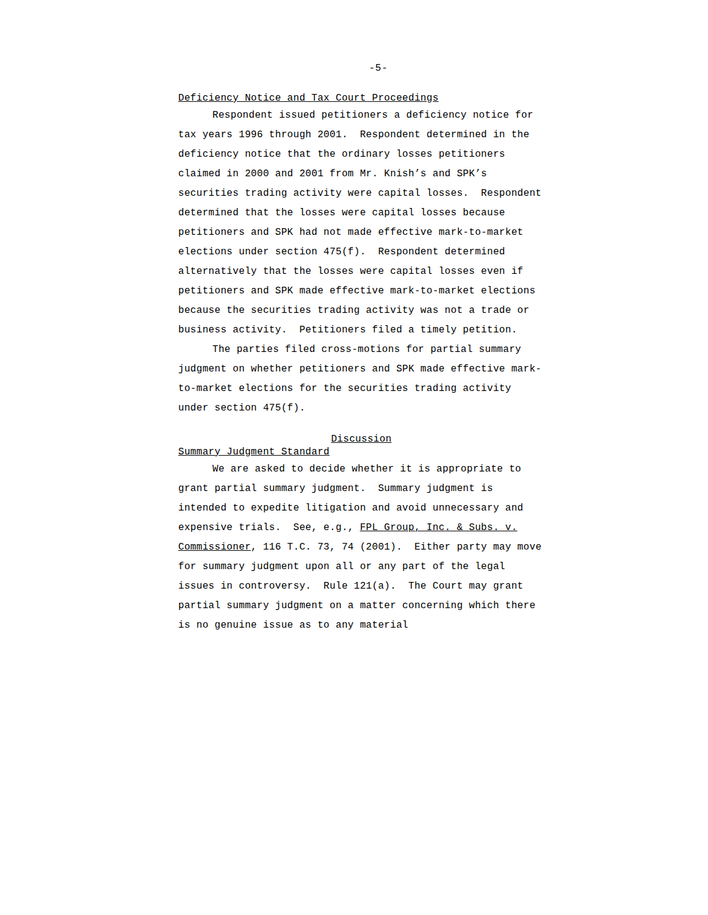-5-
Deficiency Notice and Tax Court Proceedings
Respondent issued petitioners a deficiency notice for tax years 1996 through 2001. Respondent determined in the deficiency notice that the ordinary losses petitioners claimed in 2000 and 2001 from Mr. Knish’s and SPK’s securities trading activity were capital losses. Respondent determined that the losses were capital losses because petitioners and SPK had not made effective mark-to-market elections under section 475(f). Respondent determined alternatively that the losses were capital losses even if petitioners and SPK made effective mark-to-market elections because the securities trading activity was not a trade or business activity. Petitioners filed a timely petition.
The parties filed cross-motions for partial summary judgment on whether petitioners and SPK made effective mark-to-market elections for the securities trading activity under section 475(f).
Discussion
Summary Judgment Standard
We are asked to decide whether it is appropriate to grant partial summary judgment. Summary judgment is intended to expedite litigation and avoid unnecessary and expensive trials. See, e.g., FPL Group, Inc. & Subs. v. Commissioner, 116 T.C. 73, 74 (2001). Either party may move for summary judgment upon all or any part of the legal issues in controversy. Rule 121(a). The Court may grant partial summary judgment on a matter concerning which there is no genuine issue as to any material